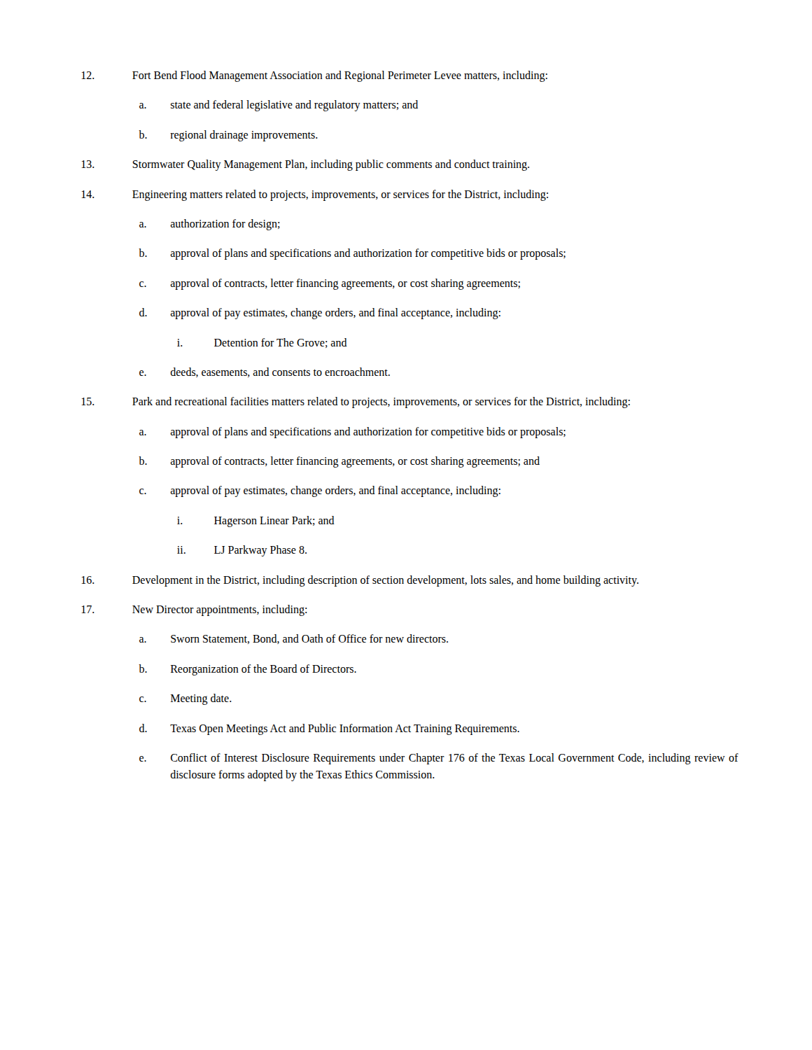Fort Bend Flood Management Association and Regional Perimeter Levee matters, including:
state and federal legislative and regulatory matters; and
regional drainage improvements.
Stormwater Quality Management Plan, including public comments and conduct training.
Engineering matters related to projects, improvements, or services for the District, including:
authorization for design;
approval of plans and specifications and authorization for competitive bids or proposals;
approval of contracts, letter financing agreements, or cost sharing agreements;
approval of pay estimates, change orders, and final acceptance, including:
Detention for The Grove; and
deeds, easements, and consents to encroachment.
Park and recreational facilities matters related to projects, improvements, or services for the District, including:
approval of plans and specifications and authorization for competitive bids or proposals;
approval of contracts, letter financing agreements, or cost sharing agreements; and
approval of pay estimates, change orders, and final acceptance, including:
Hagerson Linear Park; and
LJ Parkway Phase 8.
Development in the District, including description of section development, lots sales, and home building activity.
New Director appointments, including:
Sworn Statement, Bond, and Oath of Office for new directors.
Reorganization of the Board of Directors.
Meeting date.
Texas Open Meetings Act and Public Information Act Training Requirements.
Conflict of Interest Disclosure Requirements under Chapter 176 of the Texas Local Government Code, including review of disclosure forms adopted by the Texas Ethics Commission.